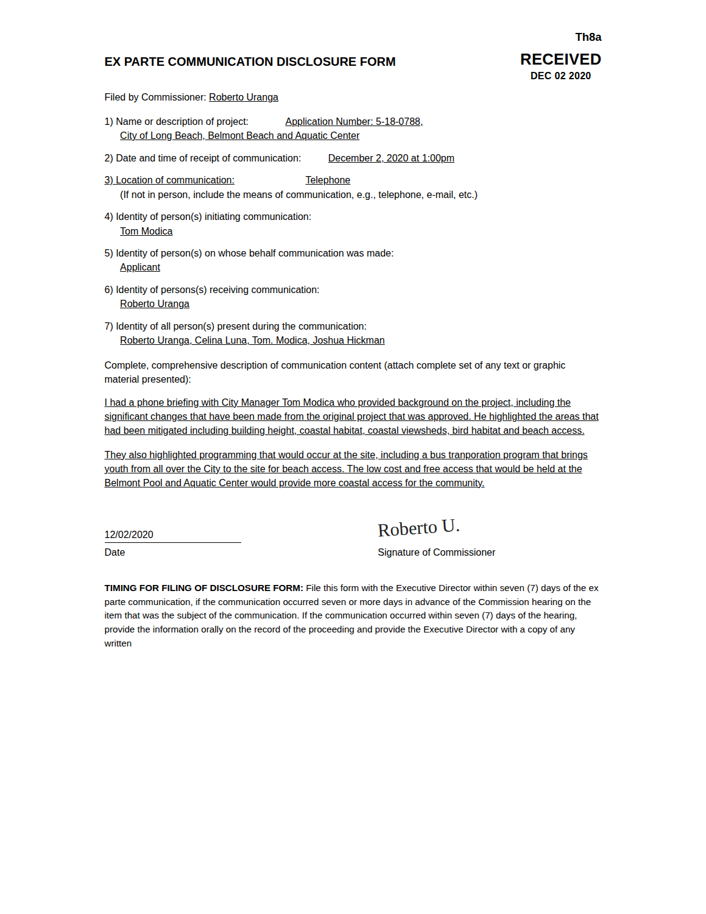Th8a
EX PARTE COMMUNICATION DISCLOSURE FORM
RECEIVED DEC 02 2020
Filed by Commissioner: Roberto Uranga
1) Name or description of project: Application Number: 5-18-0788,
City of Long Beach, Belmont Beach and Aquatic Center
2) Date and time of receipt of communication: December 2, 2020 at 1:00pm
3) Location of communication: Telephone
(If not in person, include the means of communication, e.g., telephone, e-mail, etc.)
4) Identity of person(s) initiating communication:
Tom Modica
5) Identity of person(s) on whose behalf communication was made:
Applicant
6) Identity of persons(s) receiving communication:
Roberto Uranga
7) Identity of all person(s) present during the communication:
Roberto Uranga, Celina Luna, Tom. Modica, Joshua Hickman
Complete, comprehensive description of communication content (attach complete set of any text or graphic material presented):
I had a phone briefing with City Manager Tom Modica who provided background on the project, including the significant changes that have been made from the original project that was approved. He highlighted the areas that had been mitigated including building height, coastal habitat, coastal viewsheds, bird habitat and beach access.
They also highlighted programming that would occur at the site, including a bus tranporation program that brings youth from all over the City to the site for beach access. The low cost and free access that would be held at the Belmont Pool and Aquatic Center would provide more coastal access for the community.
12/02/2020
Date
Roberto U.
Signature of Commissioner
TIMING FOR FILING OF DISCLOSURE FORM: File this form with the Executive Director within seven (7) days of the ex parte communication, if the communication occurred seven or more days in advance of the Commission hearing on the item that was the subject of the communication. If the communication occurred within seven (7) days of the hearing, provide the information orally on the record of the proceeding and provide the Executive Director with a copy of any written